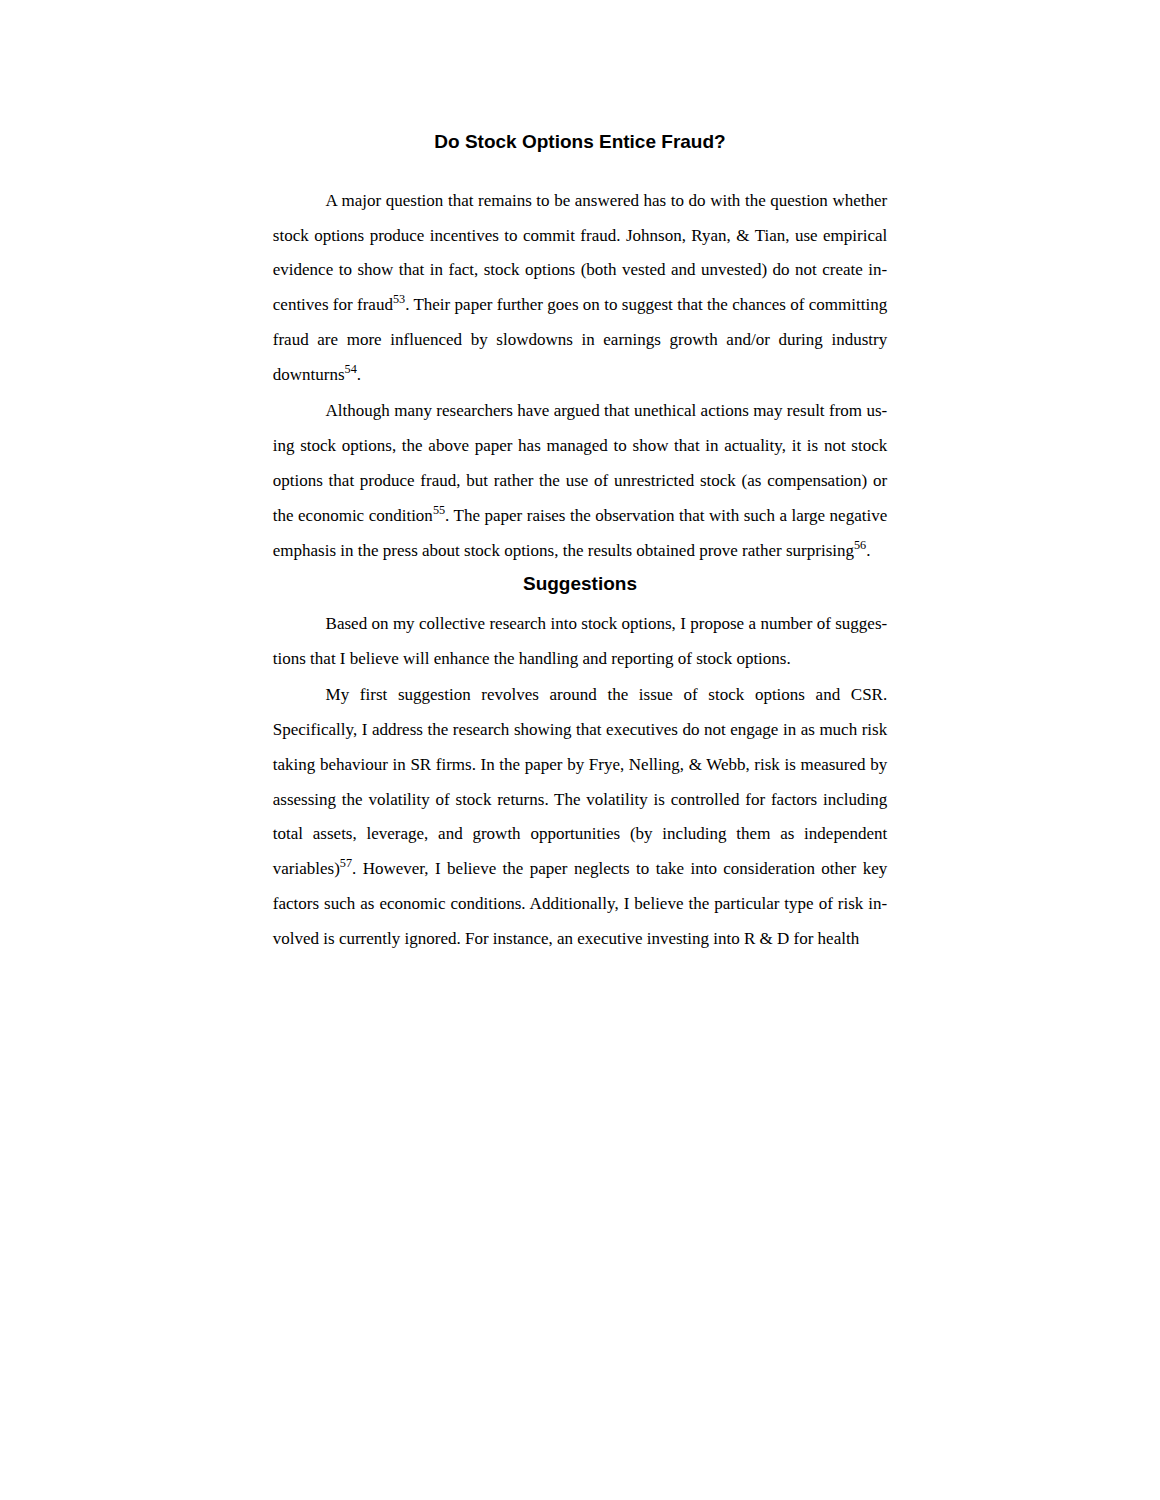Do Stock Options Entice Fraud?
A major question that remains to be answered has to do with the question whether stock options produce incentives to commit fraud. Johnson, Ryan, & Tian, use empirical evidence to show that in fact, stock options (both vested and unvested) do not create incentives for fraud53. Their paper further goes on to suggest that the chances of committing fraud are more influenced by slowdowns in earnings growth and/or during industry downturns54.
Although many researchers have argued that unethical actions may result from using stock options, the above paper has managed to show that in actuality, it is not stock options that produce fraud, but rather the use of unrestricted stock (as compensation) or the economic condition55. The paper raises the observation that with such a large negative emphasis in the press about stock options, the results obtained prove rather surprising56.
Suggestions
Based on my collective research into stock options, I propose a number of suggestions that I believe will enhance the handling and reporting of stock options.
My first suggestion revolves around the issue of stock options and CSR. Specifically, I address the research showing that executives do not engage in as much risk taking behaviour in SR firms. In the paper by Frye, Nelling, & Webb, risk is measured by assessing the volatility of stock returns. The volatility is controlled for factors including total assets, leverage, and growth opportunities (by including them as independent variables)57. However, I believe the paper neglects to take into consideration other key factors such as economic conditions. Additionally, I believe the particular type of risk involved is currently ignored. For instance, an executive investing into R & D for health